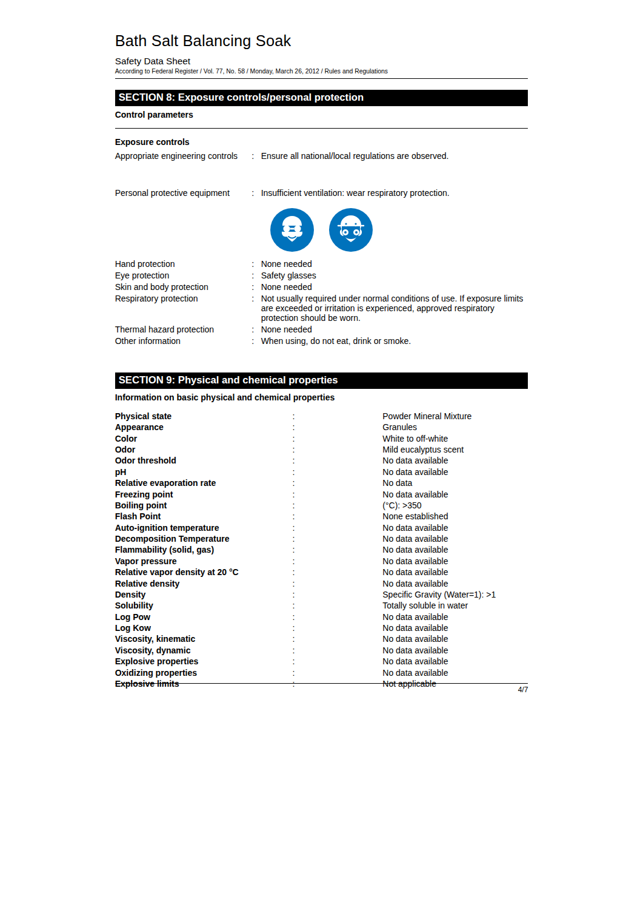Bath Salt Balancing Soak
Safety Data Sheet
According to Federal Register / Vol. 77, No. 58 / Monday, March 26, 2012 / Rules and Regulations
SECTION 8: Exposure controls/personal protection
Control parameters
Exposure controls
| Appropriate engineering controls | : | Ensure all national/local regulations are observed. |
| Personal protective equipment | : | Insufficient ventilation: wear respiratory protection. |
| Hand protection | : | None needed |
| Eye protection | : | Safety glasses |
| Skin and body protection | : | None needed |
| Respiratory protection | : | Not usually required under normal conditions of use. If exposure limits are exceeded or irritation is experienced, approved respiratory protection should be worn. |
| Thermal hazard protection | : | None needed |
| Other information | : | When using, do not eat, drink or smoke. |
SECTION 9: Physical and chemical properties
Information on basic physical and chemical properties
| Physical state | : | Powder Mineral Mixture |
| Appearance | : | Granules |
| Color | : | White to off-white |
| Odor | : | Mild eucalyptus scent |
| Odor threshold | : | No data available |
| pH | : | No data available |
| Relative evaporation rate | : | No data |
| Freezing point | : | No data available |
| Boiling point | : | (°C): >350 |
| Flash Point | : | None established |
| Auto-ignition temperature | : | No data available |
| Decomposition Temperature | : | No data available |
| Flammability (solid, gas) | : | No data available |
| Vapor pressure | : | No data available |
| Relative vapor density at 20 °C | : | No data available |
| Relative density | : | No data available |
| Density | : | Specific Gravity (Water=1): >1 |
| Solubility | : | Totally soluble in water |
| Log Pow | : | No data available |
| Log Kow | : | No data available |
| Viscosity, kinematic | : | No data available |
| Viscosity, dynamic | : | No data available |
| Explosive properties | : | No data available |
| Oxidizing properties | : | No data available |
| Explosive limits | : | Not applicable |
4/7